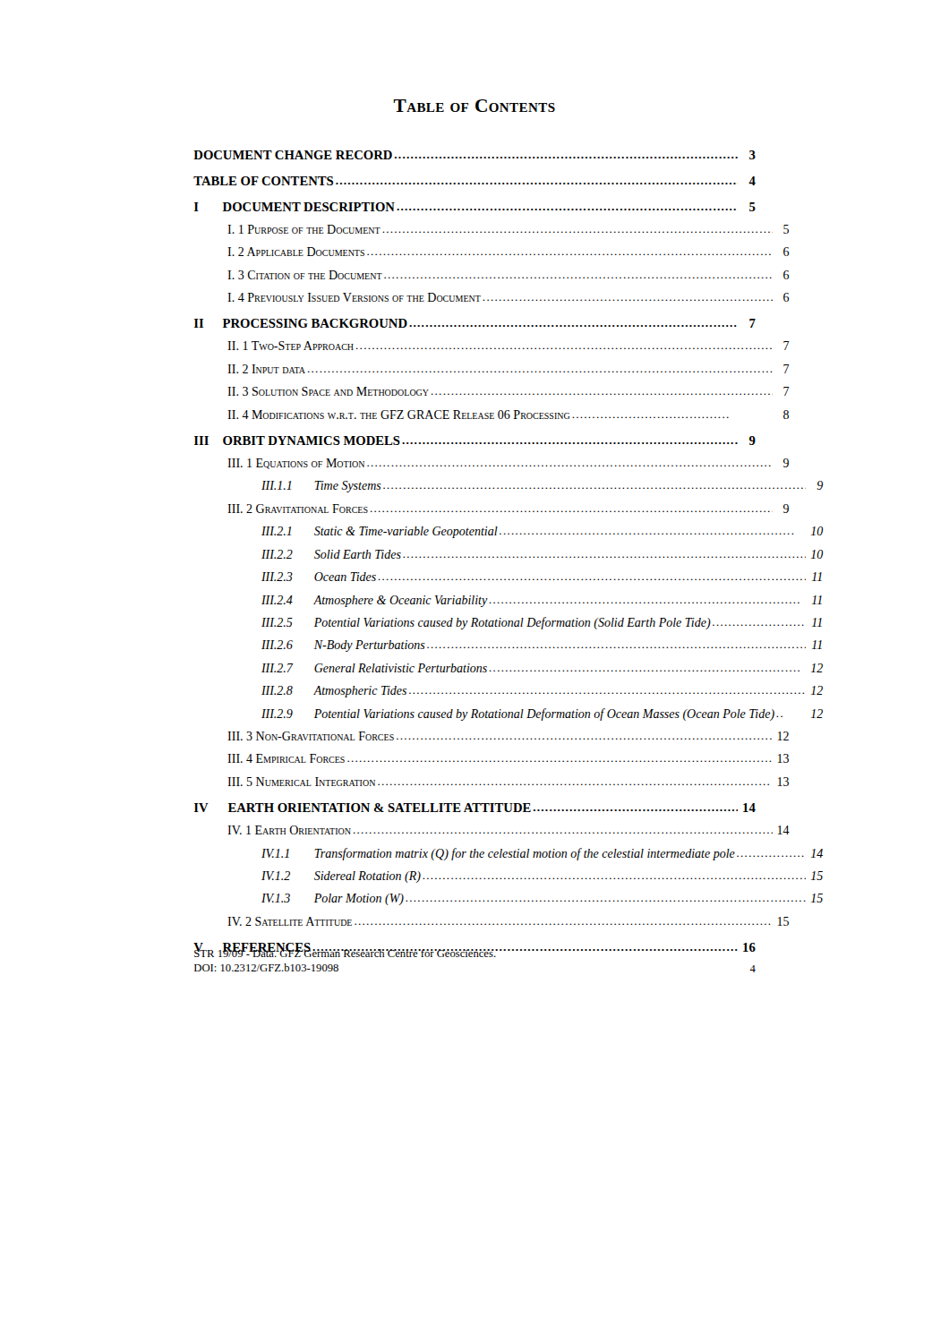Table of Contents
Document Change Record .................................................................................................................. 3
Table of Contents ............................................................................................................................. 4
IDocument Description ................................................................................................................. 5
I. 1 Purpose of the Document ................................................................................................................. 5
I. 2 Applicable Documents ....................................................................................................................... 6
I. 3 Citation of the Document .................................................................................................................. 6
I. 4 Previously Issued Versions of the Document ................................................................................. 6
IIProcessing Background .............................................................................................................. 7
II. 1 Two-Step Approach ......................................................................................................................... 7
II. 2 Input data ......................................................................................................................................... 7
II. 3 Solution Space and Methodology ................................................................................................. 7
II. 4 Modifications w.r.t. the GFZ GRACE Release 06 Processing ....................................... 8
IIIOrbit Dynamics Models ......................................................................................................... 9
III. 1 Equations of Motion ....................................................................................................................... 9
III.1.1 Time Systems ................................................................................................................. 9
III. 2 Gravitational Forces ....................................................................................................................... 9
III.2.1 Static & Time-variable Geopotential ......................................................................... 10
III.2.2 Solid Earth Tides ......................................................................................................... 10
III.2.3 Ocean Tides ................................................................................................................. 11
III.2.4 Atmosphere & Oceanic Variability ............................................................................. 11
III.2.5 Potential Variations caused by Rotational Deformation (Solid Earth Pole Tide) ....................... 11
III.2.6 N-Body Perturbations ................................................................................................. 11
III.2.7 General Relativistic Perturbations ............................................................................. 12
III.2.8 Atmospheric Tides ......................................................................................................... 12
III.2.9 Potential Variations caused by Rotational Deformation of Ocean Masses (Ocean Pole Tide) .. 12
III. 3 Non-Gravitational Forces ................................................................................................. 12
III. 4 Empirical Forces ................................................................................................................. 13
III. 5 Numerical Integration ................................................................................................. 13
IVEarth Orientation & Satellite Attitude ....................................................................... 14
IV. 1 Earth Orientation ................................................................................................................. 14
IV.1.1 Transformation matrix (Q) for the celestial motion of the celestial intermediate pole ................. 14
IV.1.2 Sidereal Rotation (R) ................................................................................................. 15
IV.1.3 Polar Motion (W) ......................................................................................................... 15
IV. 2 Satellite Attitude ................................................................................................................. 15
VReferences ................................................................................................................................. 16
STR 19/09 - Data. GFZ German Research Centre for Geosciences.
DOI: 10.2312/GFZ.b103-19098
4